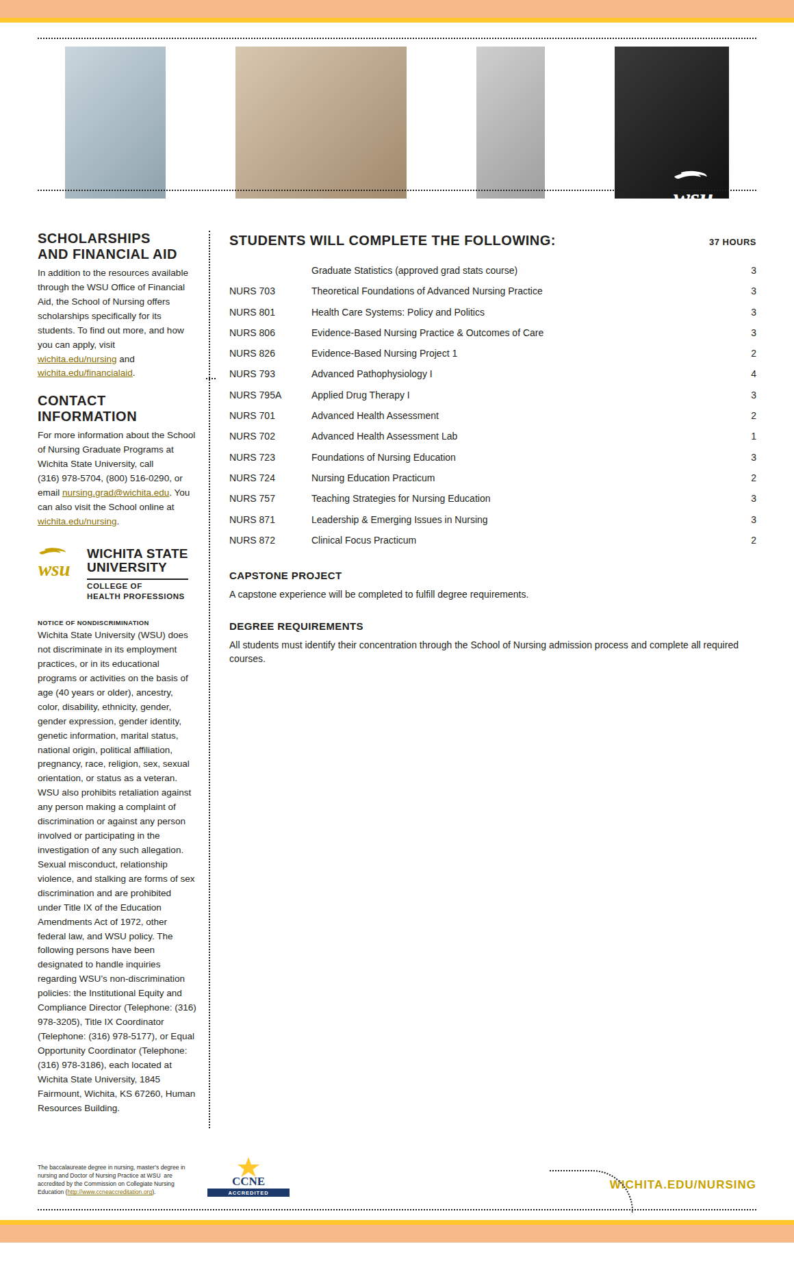wsu
Scholarshipsand financial aid
In addition to the resources available through the WSU Office of Financial Aid, the School of Nursing offers scholarships specifically for its students. To find out more, and how you can apply, visit wichita.edu/nursing and wichita.edu/financialaid.
Contact information
For more information about the School of Nursing Graduate Programs at Wichita State University, call (316) 978-5704, (800) 516-0290, or email nursing.grad@wichita.edu. You can also visit the School online at wichita.edu/nursing.
wsu
Wichita State University
College of Health Professions
Notice of Nondiscrimination
Wichita State University (WSU) does not discriminate in its employment practices, or in its educational programs or activities on the basis of age (40 years or older), ancestry, color, disability, ethnicity, gender, gender expression, gender identity, genetic information, marital status, national origin, political affiliation, pregnancy, race, religion, sex, sexual orientation, or status as a veteran. WSU also prohibits retaliation against any person making a complaint of discrimination or against any person involved or participating in the investigation of any such allegation. Sexual misconduct, relationship violence, and stalking are forms of sex discrimination and are prohibited under Title IX of the Education Amendments Act of 1972, other federal law, and WSU policy. The following persons have been designated to handle inquiries regarding WSU’s non-discrimination policies: the Institutional Equity and Compliance Director (Telephone: (316) 978-3205), Title IX Coordinator (Telephone: (316) 978-5177), or Equal Opportunity Coordinator (Telephone: (316) 978-3186), each located at Wichita State University, 1845 Fairmount, Wichita, KS 67260, Human Resources Building.
Students will complete the following:
37 hours
| | Graduate Statistics (approved grad stats course) | 3 |
| NURS 703 | Theoretical Foundations of Advanced Nursing Practice | 3 |
| NURS 801 | Health Care Systems: Policy and Politics | 3 |
| NURS 806 | Evidence-Based Nursing Practice & Outcomes of Care | 3 |
| NURS 826 | Evidence-Based Nursing Project 1 | 2 |
| NURS 793 | Advanced Pathophysiology I | 4 |
| NURS 795A | Applied Drug Therapy I | 3 |
| NURS 701 | Advanced Health Assessment | 2 |
| NURS 702 | Advanced Health Assessment Lab | 1 |
| NURS 723 | Foundations of Nursing Education | 3 |
| NURS 724 | Nursing Education Practicum | 2 |
| NURS 757 | Teaching Strategies for Nursing Education | 3 |
| NURS 871 | Leadership & Emerging Issues in Nursing | 3 |
| NURS 872 | Clinical Focus Practicum | 2 |
Capstone Project
A capstone experience will be completed to fulfill degree requirements.
Degree Requirements
All students must identify their concentration through the School of Nursing admission process and complete all required courses.
The baccalaureate degree in nursing, master’s degree in nursing and Doctor of Nursing Practice at WSU are accredited by the Commission on Collegiate Nursing Education (http://www.ccneaccreditation.org).
CCNE ACCREDITED
wichita.edu/nursing